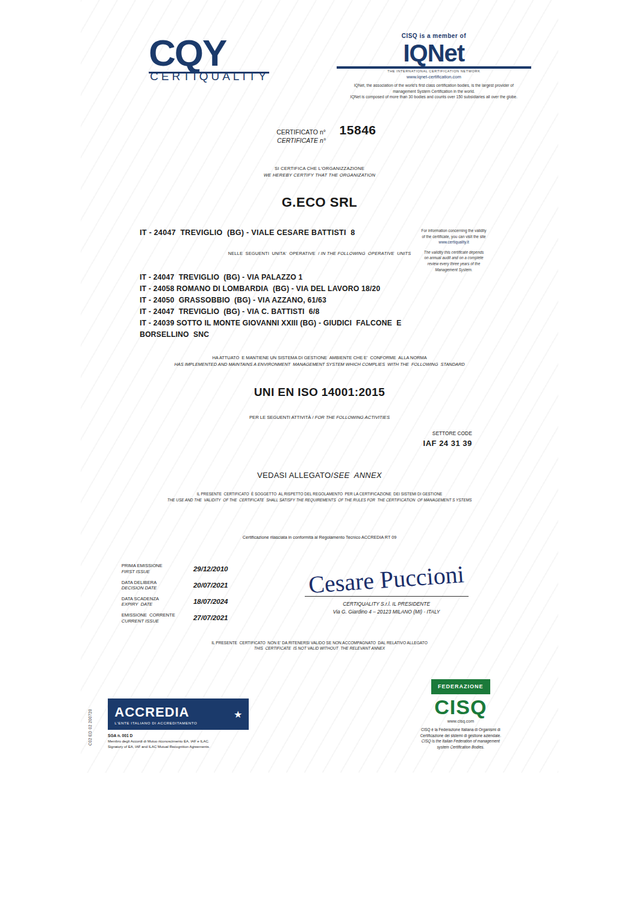CQY CERTIQUALITY
CISQ is a member of
IQNet
The International Certification Network
www.iqnet-certification.com
IQNet, the association of the world's first class certification bodies, is the largest provider of management System Certification in the world.
IQNet is composed of more than 30 bodies and counts over 150 subsidiaries all over the globe.
CERTIFICATO n°
CERTIFICATE n°
15846
For information concerning the validity
of the certificate, you can visit the site
www.certiquality.it
The validity this certificate depends
on annual audit and on a complete
review every three years of the
Management System.
SI CERTIFICA CHE L'ORGANIZZAZIONE
WE HEREBY CERTIFY THAT THE ORGANIZATION
G.ECO SRL
IT - 24047 TREVIGLIO (BG) - VIALE CESARE BATTISTI 8
NELLE SEGUENTI UNITA' OPERATIVE / IN THE FOLLOWING OPERATIVE UNITS
IT - 24047 TREVIGLIO (BG) - VIA PALAZZO 1
IT - 24058 ROMANO DI LOMBARDIA (BG) - VIA DEL LAVORO 18/20
IT - 24050 GRASSOBBIO (BG) - VIA AZZANO, 61/63
IT - 24047 TREVIGLIO (BG) - VIA C. BATTISTI 6/8
IT - 24039 SOTTO IL MONTE GIOVANNI XXIII (BG) - GIUDICI FALCONE E
BORSELLINO SNC
HA ATTUATO E MANTIENE UN SISTEMA DI GESTIONE AMBIENTE CHE E' CONFORME ALLA NORMA
HAS IMPLEMENTED AND MAINTAINS A ENVIRONMENT MANAGEMENT SYSTEM WHICH COMPLIES WITH THE FOLLOWING STANDARD
UNI EN ISO 14001:2015
PER LE SEGUENTI ATTIVITÀ / FOR THE FOLLOWING ACTIVITIES
SETTORE CODE
IAF 24 31 39
VEDASI ALLEGATO/SEE ANNEX
IL PRESENTE CERTIFICATO È SOGGETTO AL RISPETTO DEL REGOLAMENTO PER LA CERTIFICAZIONE DEI SISTEMI DI GESTIONE
THE USE AND THE VALIDITY OF THE CERTIFICATE SHALL SATISFY THE REQUIREMENTS OF THE RULES FOR THE CERTIFICATION OF MANAGEMENT S YSTEMS
Certificazione rilasciata in conformità al Regolamento Tecnico ACCREDIA RT 09
PRIMA EMISSIONE FIRST ISSUE
29/12/2010
DATA DELIBERA DECISION DATE
20/07/2021
DATA SCADENZA EXPIRY DATE
18/07/2024
EMISSIONE CORRENTE CURRENT ISSUE
27/07/2021
Cesare Puccioni
CERTIQUALITY S.r.l. IL PRESIDENTE
Via G. Giardino 4 – 20123 MILANO (MI) - ITALY
IL PRESENTE CERTIFICATO NON E' DA RITENERSI VALIDO SE NON ACCOMPAGNATO DAL RELATIVO ALLEGATO
THIS CERTIFICATE IS NOT VALID WITHOUT THE RELEVANT ANNEX
ACCREDIA
L'ENTE ITALIANO DI ACCREDITAMENTO
★
SGA n. 001 D
Membro degli Accordi di Mutuo riconoscimento EA, IAF e ILAC.
Signatory of EA, IAF and ILAC Mutual Recognition Agreements.
FEDERAZIONE
CISQ
www.cisq.com
CISQ è la Federazione Italiana di Organismi di
Certificazione dei sistemi di gestione aziendale.
CISQ is the Italian Federation of management
system Certification Bodies.
C02 ED 02 200720